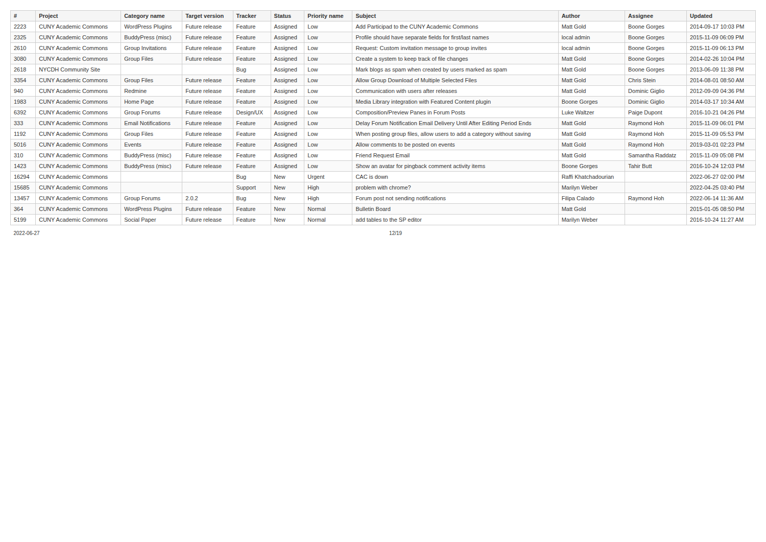Issue list
| # | Project | Category name | Target version | Tracker | Status | Priority name | Subject | Author | Assignee | Updated |
| --- | --- | --- | --- | --- | --- | --- | --- | --- | --- | --- |
| 2223 | CUNY Academic Commons | WordPress Plugins | Future release | Feature | Assigned | Low | Add Participad to the CUNY Academic Commons | Matt Gold | Boone Gorges | 2014-09-17 10:03 PM |
| 2325 | CUNY Academic Commons | BuddyPress (misc) | Future release | Feature | Assigned | Low | Profile should have separate fields for first/last names | local admin | Boone Gorges | 2015-11-09 06:09 PM |
| 2610 | CUNY Academic Commons | Group Invitations | Future release | Feature | Assigned | Low | Request: Custom invitation message to group invites | local admin | Boone Gorges | 2015-11-09 06:13 PM |
| 3080 | CUNY Academic Commons | Group Files | Future release | Feature | Assigned | Low | Create a system to keep track of file changes | Matt Gold | Boone Gorges | 2014-02-26 10:04 PM |
| 2618 | NYCDH Community Site | | | Bug | Assigned | Low | Mark blogs as spam when created by users marked as spam | Matt Gold | Boone Gorges | 2013-06-09 11:38 PM |
| 3354 | CUNY Academic Commons | Group Files | Future release | Feature | Assigned | Low | Allow Group Download of Multiple Selected Files | Matt Gold | Chris Stein | 2014-08-01 08:50 AM |
| 940 | CUNY Academic Commons | Redmine | Future release | Feature | Assigned | Low | Communication with users after releases | Matt Gold | Dominic Giglio | 2012-09-09 04:36 PM |
| 1983 | CUNY Academic Commons | Home Page | Future release | Feature | Assigned | Low | Media Library integration with Featured Content plugin | Boone Gorges | Dominic Giglio | 2014-03-17 10:34 AM |
| 6392 | CUNY Academic Commons | Group Forums | Future release | Design/UX | Assigned | Low | Composition/Preview Panes in Forum Posts | Luke Waltzer | Paige Dupont | 2016-10-21 04:26 PM |
| 333 | CUNY Academic Commons | Email Notifications | Future release | Feature | Assigned | Low | Delay Forum Notification Email Delivery Until After Editing Period Ends | Matt Gold | Raymond Hoh | 2015-11-09 06:01 PM |
| 1192 | CUNY Academic Commons | Group Files | Future release | Feature | Assigned | Low | When posting group files, allow users to add a category without saving | Matt Gold | Raymond Hoh | 2015-11-09 05:53 PM |
| 5016 | CUNY Academic Commons | Events | Future release | Feature | Assigned | Low | Allow comments to be posted on events | Matt Gold | Raymond Hoh | 2019-03-01 02:23 PM |
| 310 | CUNY Academic Commons | BuddyPress (misc) | Future release | Feature | Assigned | Low | Friend Request Email | Matt Gold | Samantha Raddatz | 2015-11-09 05:08 PM |
| 1423 | CUNY Academic Commons | BuddyPress (misc) | Future release | Feature | Assigned | Low | Show an avatar for pingback comment activity items | Boone Gorges | Tahir Butt | 2016-10-24 12:03 PM |
| 16294 | CUNY Academic Commons | | | Bug | New | Urgent | CAC is down | Raffi Khatchadourian | | 2022-06-27 02:00 PM |
| 15685 | CUNY Academic Commons | | | Support | New | High | problem with chrome? | Marilyn Weber | | 2022-04-25 03:40 PM |
| 13457 | CUNY Academic Commons | Group Forums | 2.0.2 | Bug | New | High | Forum post not sending notifications | Filipa Calado | Raymond Hoh | 2022-06-14 11:36 AM |
| 364 | CUNY Academic Commons | WordPress Plugins | Future release | Feature | New | Normal | Bulletin Board | Matt Gold | | 2015-01-05 08:50 PM |
| 5199 | CUNY Academic Commons | Social Paper | Future release | Feature | New | Normal | add tables to the SP editor | Marilyn Weber | | 2016-10-24 11:27 AM |
| 2022-06-27 | 12/19 | |